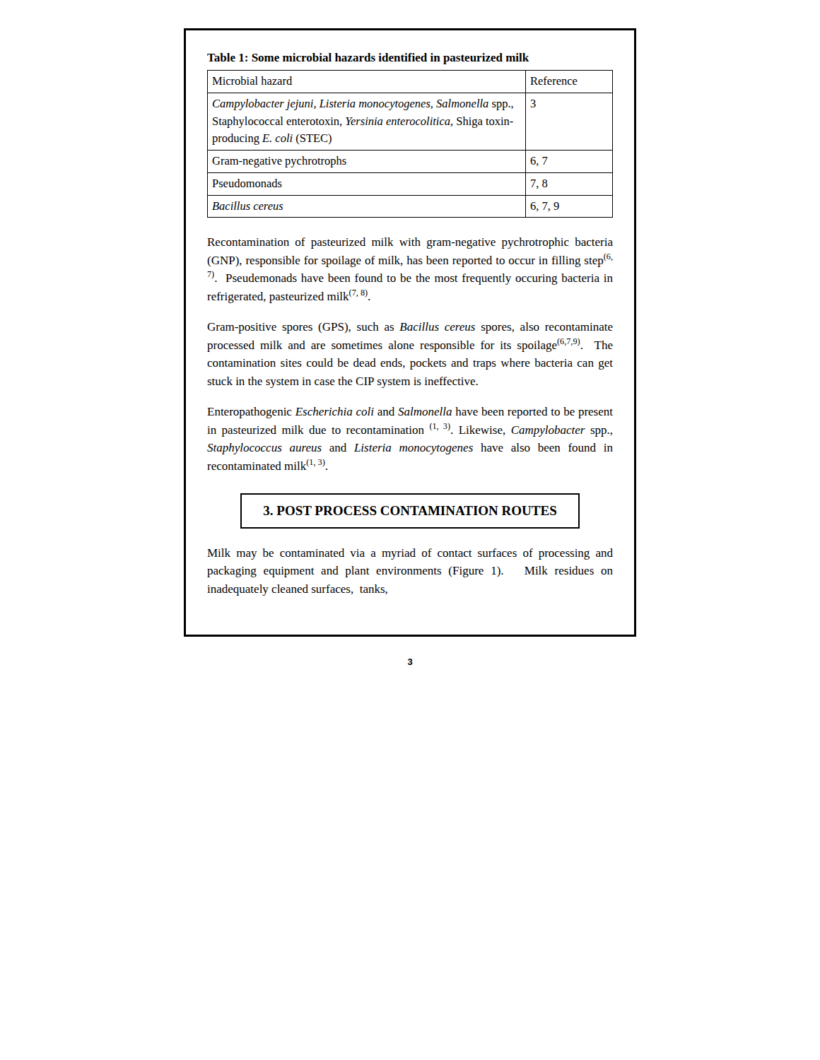Table 1: Some microbial hazards identified in pasteurized milk
| Microbial hazard | Reference |
| --- | --- |
| Campylobacter jejuni, Listeria monocytogenes, Salmonella spp., Staphylococcal enterotoxin, Yersinia enterocolitica , Shiga toxin-producing E. coli (STEC) | 3 |
| Gram-negative pychrotrophs | 6, 7 |
| Pseudomonads | 7, 8 |
| Bacillus cereus | 6, 7, 9 |
Recontamination of pasteurized milk with gram-negative pychrotrophic bacteria (GNP), responsible for spoilage of milk, has been reported to occur in filling step(6, 7). Pseudemonads have been found to be the most frequently occuring bacteria in refrigerated, pasteurized milk(7, 8).
Gram-positive spores (GPS), such as Bacillus cereus spores, also recontaminate processed milk and are sometimes alone responsible for its spoilage(6,7,9). The contamination sites could be dead ends, pockets and traps where bacteria can get stuck in the system in case the CIP system is ineffective.
Enteropathogenic Escherichia coli and Salmonella have been reported to be present in pasteurized milk due to recontamination (1, 3). Likewise, Campylobacter spp., Staphylococcus aureus and Listeria monocytogenes have also been found in recontaminated milk(1, 3).
3. POST PROCESS CONTAMINATION ROUTES
Milk may be contaminated via a myriad of contact surfaces of processing and packaging equipment and plant environments (Figure 1). Milk residues on inadequately cleaned surfaces, tanks,
3